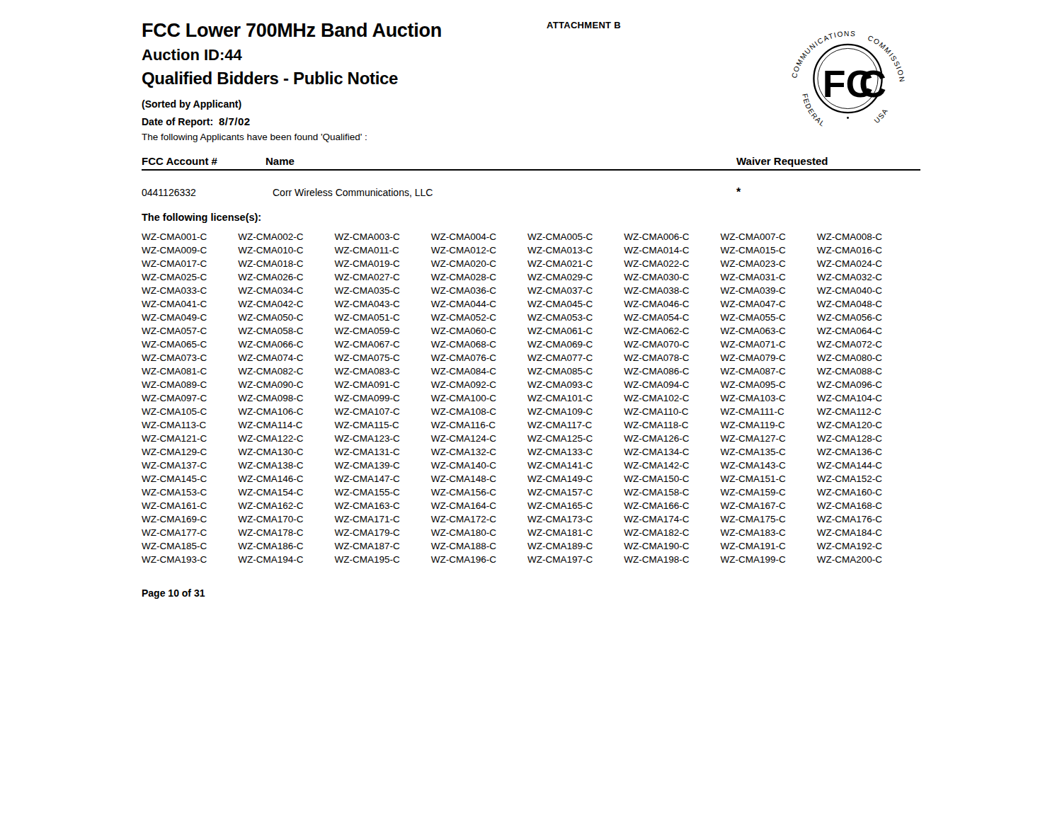ATTACHMENT B
COMMUNICATIONS COMMISSION FEDERAL USA FC C
FCC Lower 700MHz Band Auction
Auction ID: 44
Qualified Bidders - Public Notice
(Sorted by Applicant)
Date of Report: 8/7/02
The following Applicants have been found 'Qualified' :
FCC Account #
Name
Waiver Requested
0441126332
Corr Wireless Communications, LLC
*
The following license(s):
| WZ-CMA001-C | WZ-CMA002-C | WZ-CMA003-C | WZ-CMA004-C | WZ-CMA005-C | WZ-CMA006-C | WZ-CMA007-C | WZ-CMA008-C |
| WZ-CMA009-C | WZ-CMA010-C | WZ-CMA011-C | WZ-CMA012-C | WZ-CMA013-C | WZ-CMA014-C | WZ-CMA015-C | WZ-CMA016-C |
| WZ-CMA017-C | WZ-CMA018-C | WZ-CMA019-C | WZ-CMA020-C | WZ-CMA021-C | WZ-CMA022-C | WZ-CMA023-C | WZ-CMA024-C |
| WZ-CMA025-C | WZ-CMA026-C | WZ-CMA027-C | WZ-CMA028-C | WZ-CMA029-C | WZ-CMA030-C | WZ-CMA031-C | WZ-CMA032-C |
| WZ-CMA033-C | WZ-CMA034-C | WZ-CMA035-C | WZ-CMA036-C | WZ-CMA037-C | WZ-CMA038-C | WZ-CMA039-C | WZ-CMA040-C |
| WZ-CMA041-C | WZ-CMA042-C | WZ-CMA043-C | WZ-CMA044-C | WZ-CMA045-C | WZ-CMA046-C | WZ-CMA047-C | WZ-CMA048-C |
| WZ-CMA049-C | WZ-CMA050-C | WZ-CMA051-C | WZ-CMA052-C | WZ-CMA053-C | WZ-CMA054-C | WZ-CMA055-C | WZ-CMA056-C |
| WZ-CMA057-C | WZ-CMA058-C | WZ-CMA059-C | WZ-CMA060-C | WZ-CMA061-C | WZ-CMA062-C | WZ-CMA063-C | WZ-CMA064-C |
| WZ-CMA065-C | WZ-CMA066-C | WZ-CMA067-C | WZ-CMA068-C | WZ-CMA069-C | WZ-CMA070-C | WZ-CMA071-C | WZ-CMA072-C |
| WZ-CMA073-C | WZ-CMA074-C | WZ-CMA075-C | WZ-CMA076-C | WZ-CMA077-C | WZ-CMA078-C | WZ-CMA079-C | WZ-CMA080-C |
| WZ-CMA081-C | WZ-CMA082-C | WZ-CMA083-C | WZ-CMA084-C | WZ-CMA085-C | WZ-CMA086-C | WZ-CMA087-C | WZ-CMA088-C |
| WZ-CMA089-C | WZ-CMA090-C | WZ-CMA091-C | WZ-CMA092-C | WZ-CMA093-C | WZ-CMA094-C | WZ-CMA095-C | WZ-CMA096-C |
| WZ-CMA097-C | WZ-CMA098-C | WZ-CMA099-C | WZ-CMA100-C | WZ-CMA101-C | WZ-CMA102-C | WZ-CMA103-C | WZ-CMA104-C |
| WZ-CMA105-C | WZ-CMA106-C | WZ-CMA107-C | WZ-CMA108-C | WZ-CMA109-C | WZ-CMA110-C | WZ-CMA111-C | WZ-CMA112-C |
| WZ-CMA113-C | WZ-CMA114-C | WZ-CMA115-C | WZ-CMA116-C | WZ-CMA117-C | WZ-CMA118-C | WZ-CMA119-C | WZ-CMA120-C |
| WZ-CMA121-C | WZ-CMA122-C | WZ-CMA123-C | WZ-CMA124-C | WZ-CMA125-C | WZ-CMA126-C | WZ-CMA127-C | WZ-CMA128-C |
| WZ-CMA129-C | WZ-CMA130-C | WZ-CMA131-C | WZ-CMA132-C | WZ-CMA133-C | WZ-CMA134-C | WZ-CMA135-C | WZ-CMA136-C |
| WZ-CMA137-C | WZ-CMA138-C | WZ-CMA139-C | WZ-CMA140-C | WZ-CMA141-C | WZ-CMA142-C | WZ-CMA143-C | WZ-CMA144-C |
| WZ-CMA145-C | WZ-CMA146-C | WZ-CMA147-C | WZ-CMA148-C | WZ-CMA149-C | WZ-CMA150-C | WZ-CMA151-C | WZ-CMA152-C |
| WZ-CMA153-C | WZ-CMA154-C | WZ-CMA155-C | WZ-CMA156-C | WZ-CMA157-C | WZ-CMA158-C | WZ-CMA159-C | WZ-CMA160-C |
| WZ-CMA161-C | WZ-CMA162-C | WZ-CMA163-C | WZ-CMA164-C | WZ-CMA165-C | WZ-CMA166-C | WZ-CMA167-C | WZ-CMA168-C |
| WZ-CMA169-C | WZ-CMA170-C | WZ-CMA171-C | WZ-CMA172-C | WZ-CMA173-C | WZ-CMA174-C | WZ-CMA175-C | WZ-CMA176-C |
| WZ-CMA177-C | WZ-CMA178-C | WZ-CMA179-C | WZ-CMA180-C | WZ-CMA181-C | WZ-CMA182-C | WZ-CMA183-C | WZ-CMA184-C |
| WZ-CMA185-C | WZ-CMA186-C | WZ-CMA187-C | WZ-CMA188-C | WZ-CMA189-C | WZ-CMA190-C | WZ-CMA191-C | WZ-CMA192-C |
| WZ-CMA193-C | WZ-CMA194-C | WZ-CMA195-C | WZ-CMA196-C | WZ-CMA197-C | WZ-CMA198-C | WZ-CMA199-C | WZ-CMA200-C |
Page 10 of 31